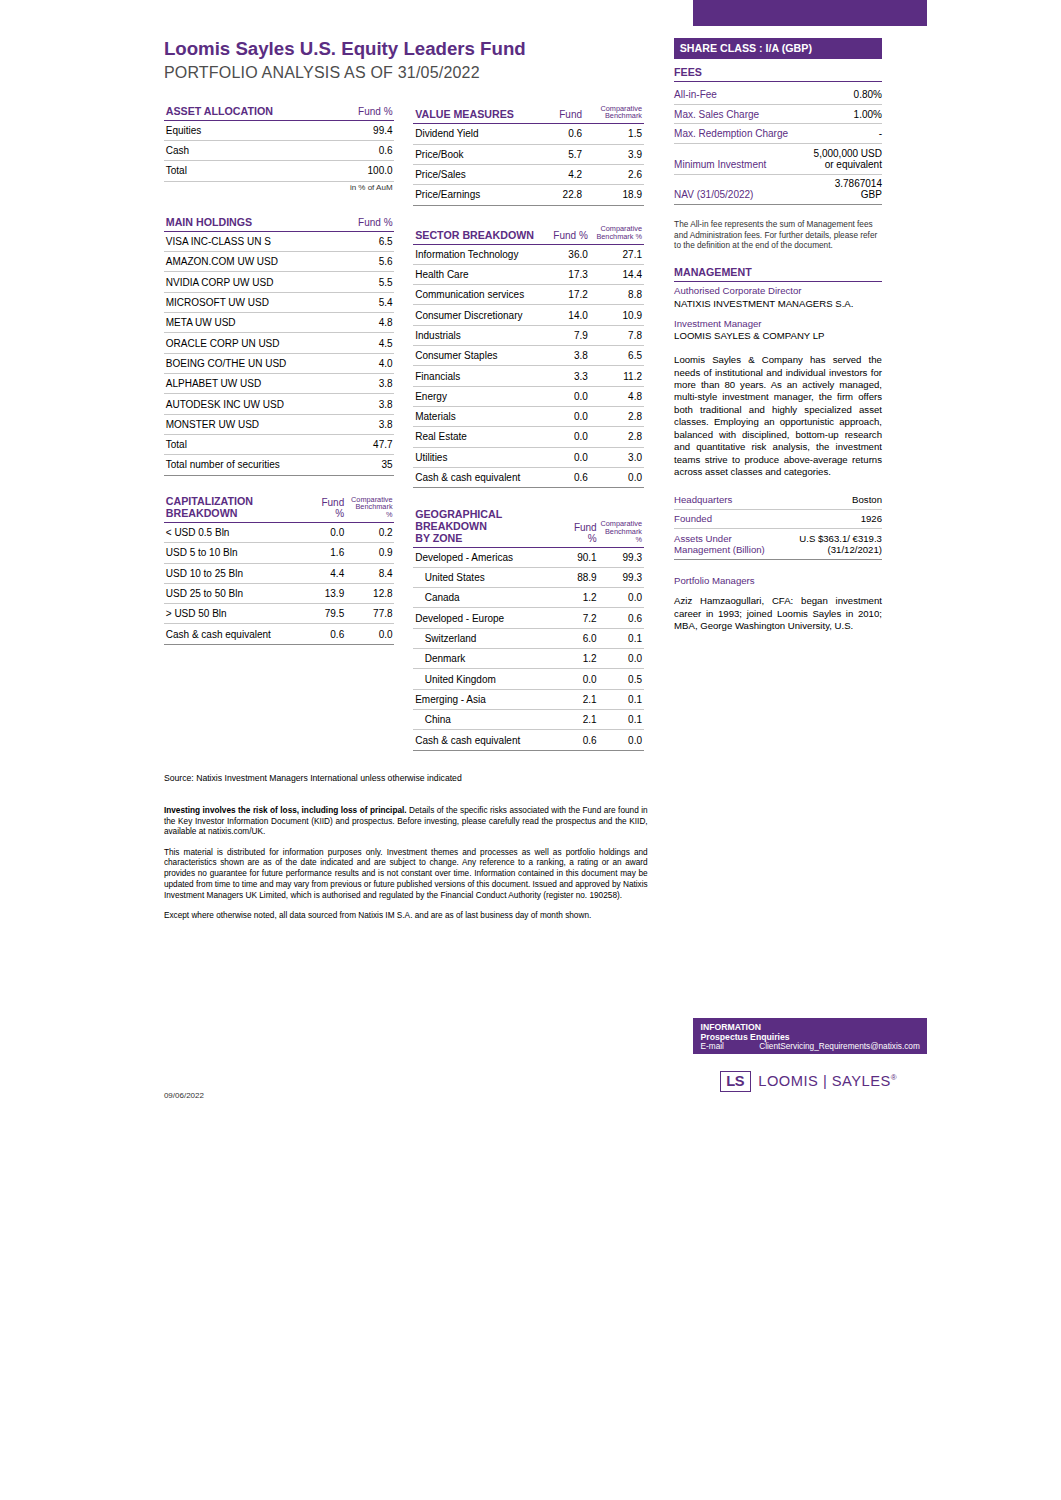Loomis Sayles U.S. Equity Leaders Fund
PORTFOLIO ANALYSIS AS OF 31/05/2022
| ASSET ALLOCATION | Fund % |
| --- | --- |
| Equities | 99.4 |
| Cash | 0.6 |
| Total | 100.0 |
| in % of AuM |
| MAIN HOLDINGS | Fund % |
| --- | --- |
| VISA INC-CLASS UN S | 6.5 |
| AMAZON.COM UW USD | 5.6 |
| NVIDIA CORP UW USD | 5.5 |
| MICROSOFT UW USD | 5.4 |
| META UW USD | 4.8 |
| ORACLE CORP UN USD | 4.5 |
| BOEING CO/THE UN USD | 4.0 |
| ALPHABET UW USD | 3.8 |
| AUTODESK INC UW USD | 3.8 |
| MONSTER UW USD | 3.8 |
| Total | 47.7 |
| Total number of securities | 35 |
| CAPITALIZATION BREAKDOWN | Fund % | Comparative Benchmark % |
| --- | --- | --- |
| < USD 0.5 Bln | 0.0 | 0.2 |
| USD 5 to 10 Bln | 1.6 | 0.9 |
| USD 10 to 25 Bln | 4.4 | 8.4 |
| USD 25 to 50 Bln | 13.9 | 12.8 |
| > USD 50 Bln | 79.5 | 77.8 |
| Cash & cash equivalent | 0.6 | 0.0 |
| VALUE MEASURES | Fund | Comparative Benchmark |
| --- | --- | --- |
| Dividend Yield | 0.6 | 1.5 |
| Price/Book | 5.7 | 3.9 |
| Price/Sales | 4.2 | 2.6 |
| Price/Earnings | 22.8 | 18.9 |
| SECTOR BREAKDOWN | Fund % | Comparative Benchmark % |
| --- | --- | --- |
| Information Technology | 36.0 | 27.1 |
| Health Care | 17.3 | 14.4 |
| Communication services | 17.2 | 8.8 |
| Consumer Discretionary | 14.0 | 10.9 |
| Industrials | 7.9 | 7.8 |
| Consumer Staples | 3.8 | 6.5 |
| Financials | 3.3 | 11.2 |
| Energy | 0.0 | 4.8 |
| Materials | 0.0 | 2.8 |
| Real Estate | 0.0 | 2.8 |
| Utilities | 0.0 | 3.0 |
| Cash & cash equivalent | 0.6 | 0.0 |
| GEOGRAPHICAL BREAKDOWN BY ZONE | Fund % | Comparative Benchmark % |
| --- | --- | --- |
| Developed - Americas | 90.1 | 99.3 |
| United States | 88.9 | 99.3 |
| Canada | 1.2 | 0.0 |
| Developed - Europe | 7.2 | 0.6 |
| Switzerland | 6.0 | 0.1 |
| Denmark | 1.2 | 0.0 |
| United Kingdom | 0.0 | 0.5 |
| Emerging - Asia | 2.1 | 0.1 |
| China | 2.1 | 0.1 |
| Cash & cash equivalent | 0.6 | 0.0 |
Source: Natixis Investment Managers International unless otherwise indicated
SHARE CLASS : I/A (GBP)
FEES
| All-in-Fee | 0.80% |
| Max. Sales Charge | 1.00% |
| Max. Redemption Charge | - |
| Minimum Investment | 5,000,000 USD or equivalent |
| NAV (31/05/2022) | 3.7867014 GBP |
The All-in fee represents the sum of Management fees and Administration fees. For further details, please refer to the definition at the end of the document.
MANAGEMENT
Authorised Corporate Director
NATIXIS INVESTMENT MANAGERS S.A.
Investment Manager
LOOMIS SAYLES & COMPANY LP
Loomis Sayles & Company has served the needs of institutional and individual investors for more than 80 years. As an actively managed, multi-style investment manager, the firm offers both traditional and highly specialized asset classes. Employing an opportunistic approach, balanced with disciplined, bottom-up research and quantitative risk analysis, the investment teams strive to produce above-average returns across asset classes and categories.
| Headquarters | Boston |
| Founded | 1926 |
| Assets Under Management (Billion) | U.S $363.1/ €319.3 (31/12/2021) |
Portfolio Managers
Aziz Hamzaogullari, CFA: began investment career in 1993; joined Loomis Sayles in 2010; MBA, George Washington University, U.S.
Investing involves the risk of loss, including loss of principal. Details of the specific risks associated with the Fund are found in the Key Investor Information Document (KIID) and prospectus. Before investing, please carefully read the prospectus and the KIID, available at natixis.com/UK.
This material is distributed for information purposes only. Investment themes and processes as well as portfolio holdings and characteristics shown are as of the date indicated and are subject to change. Any reference to a ranking, a rating or an award provides no guarantee for future performance results and is not constant over time. Information contained in this document may be updated from time to time and may vary from previous or future published versions of this document. Issued and approved by Natixis Investment Managers UK Limited, which is authorised and regulated by the Financial Conduct Authority (register no. 190258).
Except where otherwise noted, all data sourced from Natixis IM S.A. and are as of last business day of month shown.
INFORMATION
Prospectus Enquiries
E-mail ClientServicing_Requirements@natixis.com
LS LOOMIS | SAYLES®
09/06/2022